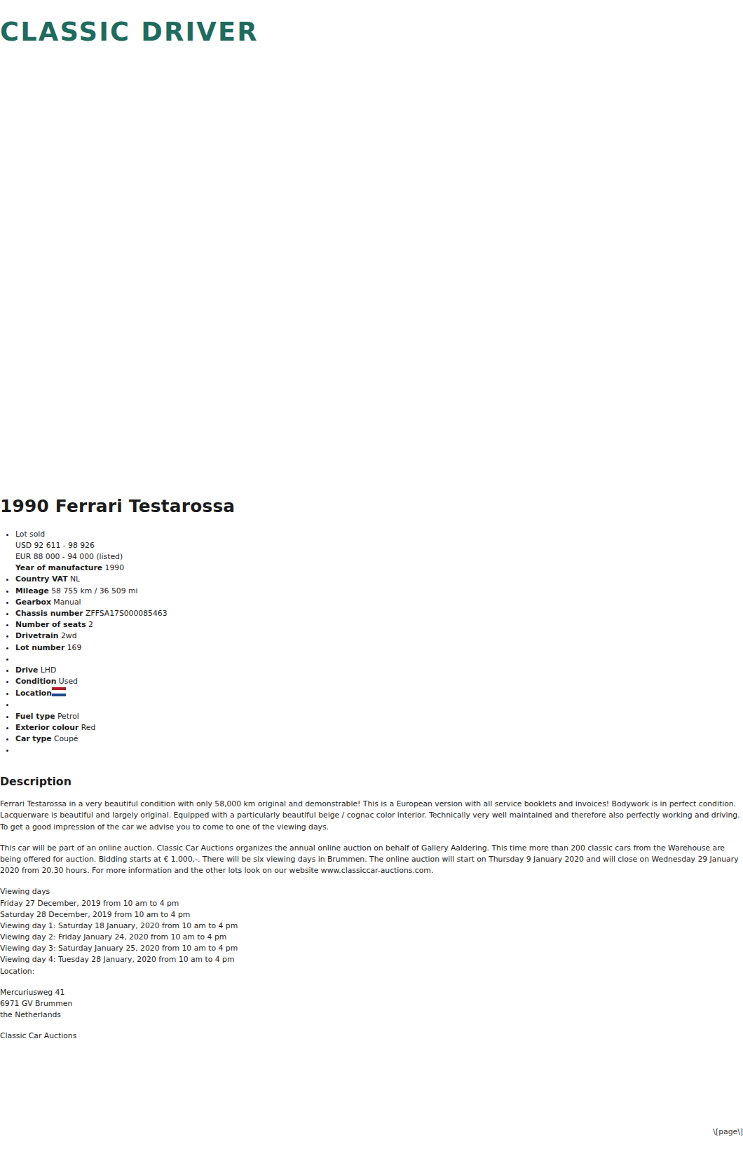CLASSIC DRIVER
1990 Ferrari Testarossa
Lot sold
USD 92 611 - 98 926
EUR 88 000 - 94 000 (listed)
Year of manufacture 1990
Country VAT NL
Mileage 58 755 km / 36 509 mi
Gearbox Manual
Chassis number ZFFSA17S000085463
Number of seats 2
Drivetrain 2wd
Lot number 169
Drive LHD
Condition Used
Location
Fuel type Petrol
Exterior colour Red
Car type Coupé
Description
Ferrari Testarossa in a very beautiful condition with only 58,000 km original and demonstrable! This is a European version with all service booklets and invoices! Bodywork is in perfect condition. Lacquerware is beautiful and largely original. Equipped with a particularly beautiful beige / cognac color interior. Technically very well maintained and therefore also perfectly working and driving. To get a good impression of the car we advise you to come to one of the viewing days.
This car will be part of an online auction. Classic Car Auctions organizes the annual online auction on behalf of Gallery Aaldering. This time more than 200 classic cars from the Warehouse are being offered for auction. Bidding starts at € 1.000,-. There will be six viewing days in Brummen. The online auction will start on Thursday 9 January 2020 and will close on Wednesday 29 January 2020 from 20.30 hours. For more information and the other lots look on our website www.classiccar-auctions.com.
Viewing days
Friday 27 December, 2019 from 10 am to 4 pm
Saturday 28 December, 2019 from 10 am to 4 pm
Viewing day 1: Saturday 18 January, 2020 from 10 am to 4 pm
Viewing day 2: Friday January 24, 2020 from 10 am to 4 pm
Viewing day 3: Saturday January 25, 2020 from 10 am to 4 pm
Viewing day 4: Tuesday 28 January, 2020 from 10 am to 4 pm
Location:
Mercuriusweg 41
6971 GV Brummen
the Netherlands
Classic Car Auctions
\[page\]